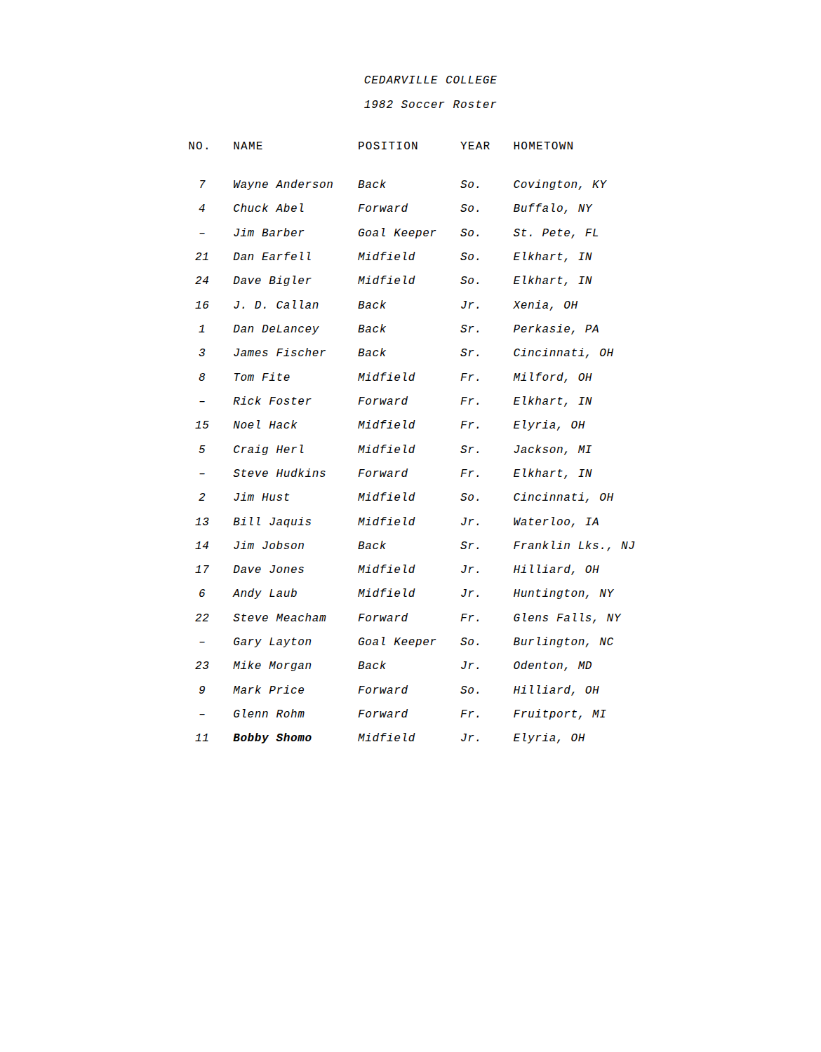CEDARVILLE COLLEGE
1982 Soccer Roster
| NO. | NAME | POSITION | YEAR | HOMETOWN |
| --- | --- | --- | --- | --- |
| 7 | Wayne Anderson | Back | So. | Covington, KY |
| 4 | Chuck Abel | Forward | So. | Buffalo, NY |
| – | Jim Barber | Goal Keeper | So. | St. Pete, FL |
| 21 | Dan Earfell | Midfield | So. | Elkhart, IN |
| 24 | Dave Bigler | Midfield | So. | Elkhart, IN |
| 16 | J. D. Callan | Back | Jr. | Xenia, OH |
| 1 | Dan DeLancey | Back | Sr. | Perkasie, PA |
| 3 | James Fischer | Back | Sr. | Cincinnati, OH |
| 8 | Tom Fite | Midfield | Fr. | Milford, OH |
| – | Rick Foster | Forward | Fr. | Elkhart, IN |
| 15 | Noel Hack | Midfield | Fr. | Elyria, OH |
| 5 | Craig Herl | Midfield | Sr. | Jackson, MI |
| – | Steve Hudkins | Forward | Fr. | Elkhart, IN |
| 2 | Jim Hust | Midfield | So. | Cincinnati, OH |
| 13 | Bill Jaquis | Midfield | Jr. | Waterloo, IA |
| 14 | Jim Jobson | Back | Sr. | Franklin Lks., NJ |
| 17 | Dave Jones | Midfield | Jr. | Hilliard, OH |
| 6 | Andy Laub | Midfield | Jr. | Huntington, NY |
| 22 | Steve Meacham | Forward | Fr. | Glens Falls, NY |
| – | Gary Layton | Goal Keeper | So. | Burlington, NC |
| 23 | Mike Morgan | Back | Jr. | Odenton, MD |
| 9 | Mark Price | Forward | So. | Hilliard, OH |
| – | Glenn Rohm | Forward | Fr. | Fruitport, MI |
| 11 | Bobby Shomo | Midfield | Jr. | Elyria, OH |